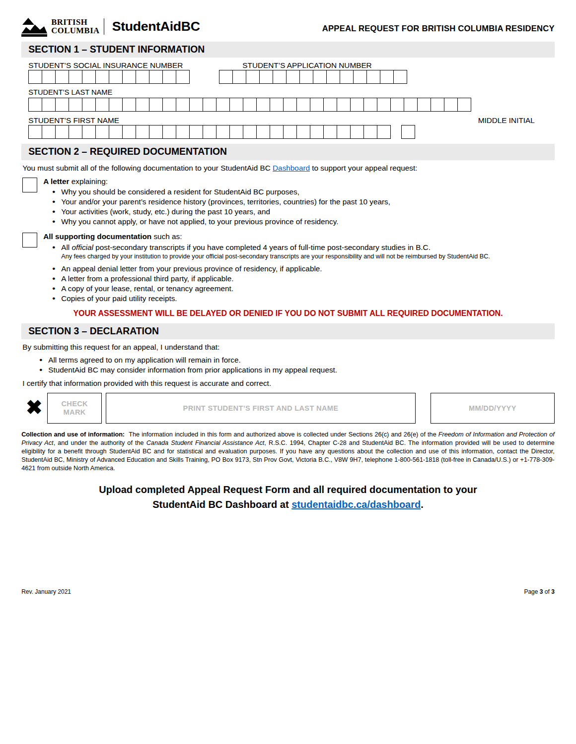BRITISH COLUMBIA
StudentAidBC
APPEAL REQUEST FOR BRITISH COLUMBIA RESIDENCY
SECTION 1 – STUDENT INFORMATION
STUDENT’S SOCIAL INSURANCE NUMBER
STUDENT’S APPLICATION NUMBER
STUDENT’S LAST NAME
STUDENT’S FIRST NAME
MIDDLE INITIAL
SECTION 2 – REQUIRED DOCUMENTATION
You must submit all of the following documentation to your StudentAid BC Dashboard to support your appeal request:
A letter explaining:
Why you should be considered a resident for StudentAid BC purposes,
Your and/or your parent’s residence history (provinces, territories, countries) for the past 10 years,
Your activities (work, study, etc.) during the past 10 years, and
Why you cannot apply, or have not applied, to your previous province of residency.
All supporting documentation such as:
All official post-secondary transcripts if you have completed 4 years of full-time post-secondary studies in B.C.
Any fees charged by your institution to provide your official post-secondary transcripts are your responsibility and will not be reimbursed by StudentAid BC.
An appeal denial letter from your previous province of residency, if applicable.
A letter from a professional third party, if applicable.
A copy of your lease, rental, or tenancy agreement.
Copies of your paid utility receipts.
YOUR ASSESSMENT WILL BE DELAYED OR DENIED IF YOU DO NOT SUBMIT ALL REQUIRED DOCUMENTATION.
SECTION 3 – DECLARATION
By submitting this request for an appeal, I understand that:
All terms agreed to on my application will remain in force.
StudentAid BC may consider information from prior applications in my appeal request.
I certify that information provided with this request is accurate and correct.
✖
CHECK
MARK
PRINT STUDENT’S FIRST AND LAST NAME
MM/DD/YYYY
Collection and use of information: The information included in this form and authorized above is collected under Sections 26(c) and 26(e) of the Freedom of Information and Protection of Privacy Act, and under the authority of the Canada Student Financial Assistance Act, R.S.C. 1994, Chapter C-28 and StudentAid BC. The information provided will be used to determine eligibility for a benefit through StudentAid BC and for statistical and evaluation purposes. If you have any questions about the collection and use of this information, contact the Director, StudentAid BC, Ministry of Advanced Education and Skills Training, PO Box 9173, Stn Prov Govt, Victoria B.C., V8W 9H7, telephone 1-800-561-1818 (toll-free in Canada/U.S.) or +1-778-309-4621 from outside North America.
Upload completed Appeal Request Form and all required documentation to your
StudentAid BC Dashboard at studentaidbc.ca/dashboard.
Rev. January 2021
Page 3 of 3